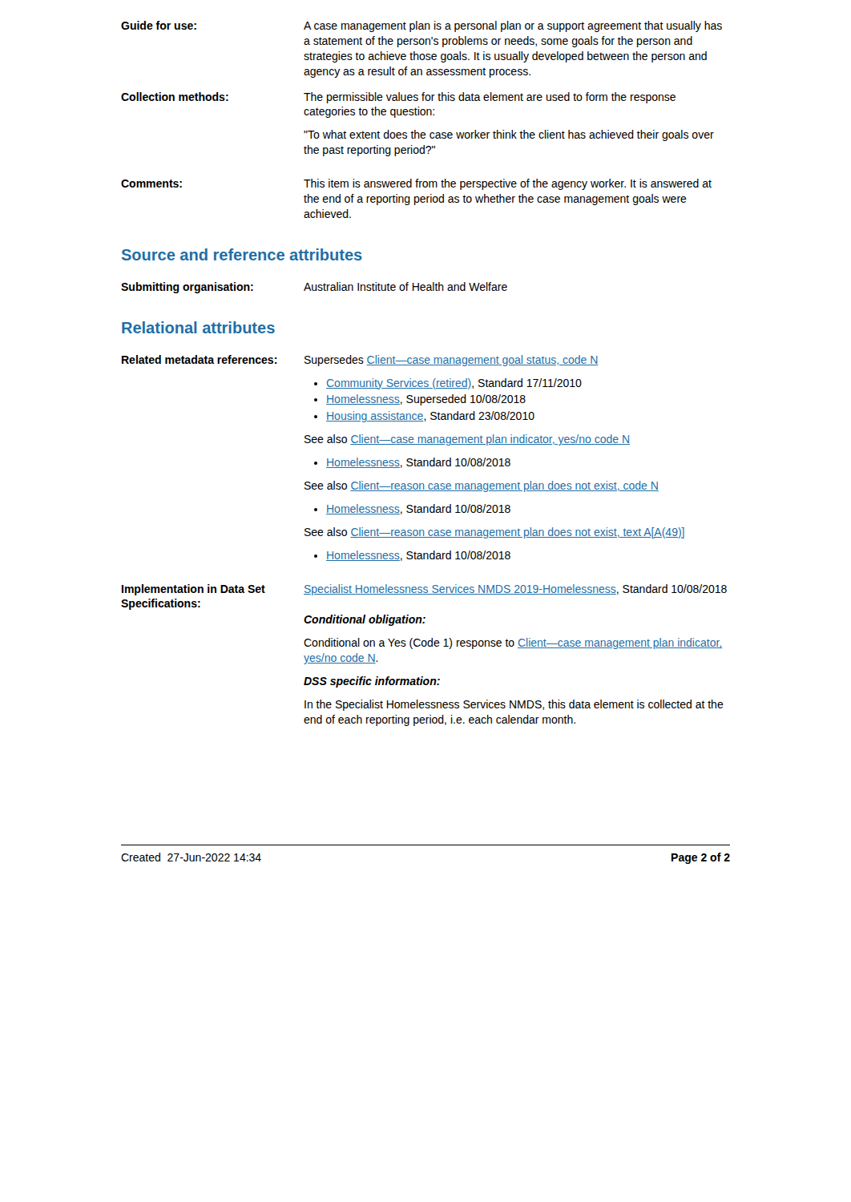| Guide for use: | A case management plan is a personal plan or a support agreement that usually has a statement of the person's problems or needs, some goals for the person and strategies to achieve those goals. It is usually developed between the person and agency as a result of an assessment process. |
| Collection methods: | The permissible values for this data element are used to form the response categories to the question: "To what extent does the case worker think the client has achieved their goals over the past reporting period?" |
| Comments: | This item is answered from the perspective of the agency worker. It is answered at the end of a reporting period as to whether the case management goals were achieved. |
Source and reference attributes
| Submitting organisation: | Australian Institute of Health and Welfare |
Relational attributes
| Related metadata references: | Supersedes Client—case management goal status, code N Community Services (retired) , Standard 17/11/2010 Homelessness , Superseded 10/08/2018 Housing assistance , Standard 23/08/2010 See also Client—case management plan indicator, yes/no code N Homelessness , Standard 10/08/2018 See also Client—reason case management plan does not exist, code N Homelessness , Standard 10/08/2018 See also Client—reason case management plan does not exist, text A[A(49)] Homelessness , Standard 10/08/2018 |
| Implementation in Data Set Specifications: | Specialist Homelessness Services NMDS 2019-Homelessness , Standard 10/08/2018 Conditional obligation: Conditional on a Yes (Code 1) response to Client—case management plan indicator, yes/no code N . DSS specific information: In the Specialist Homelessness Services NMDS, this data element is collected at the end of each reporting period, i.e. each calendar month. |
Created 27-Jun-2022 14:34 Page 2 of 2